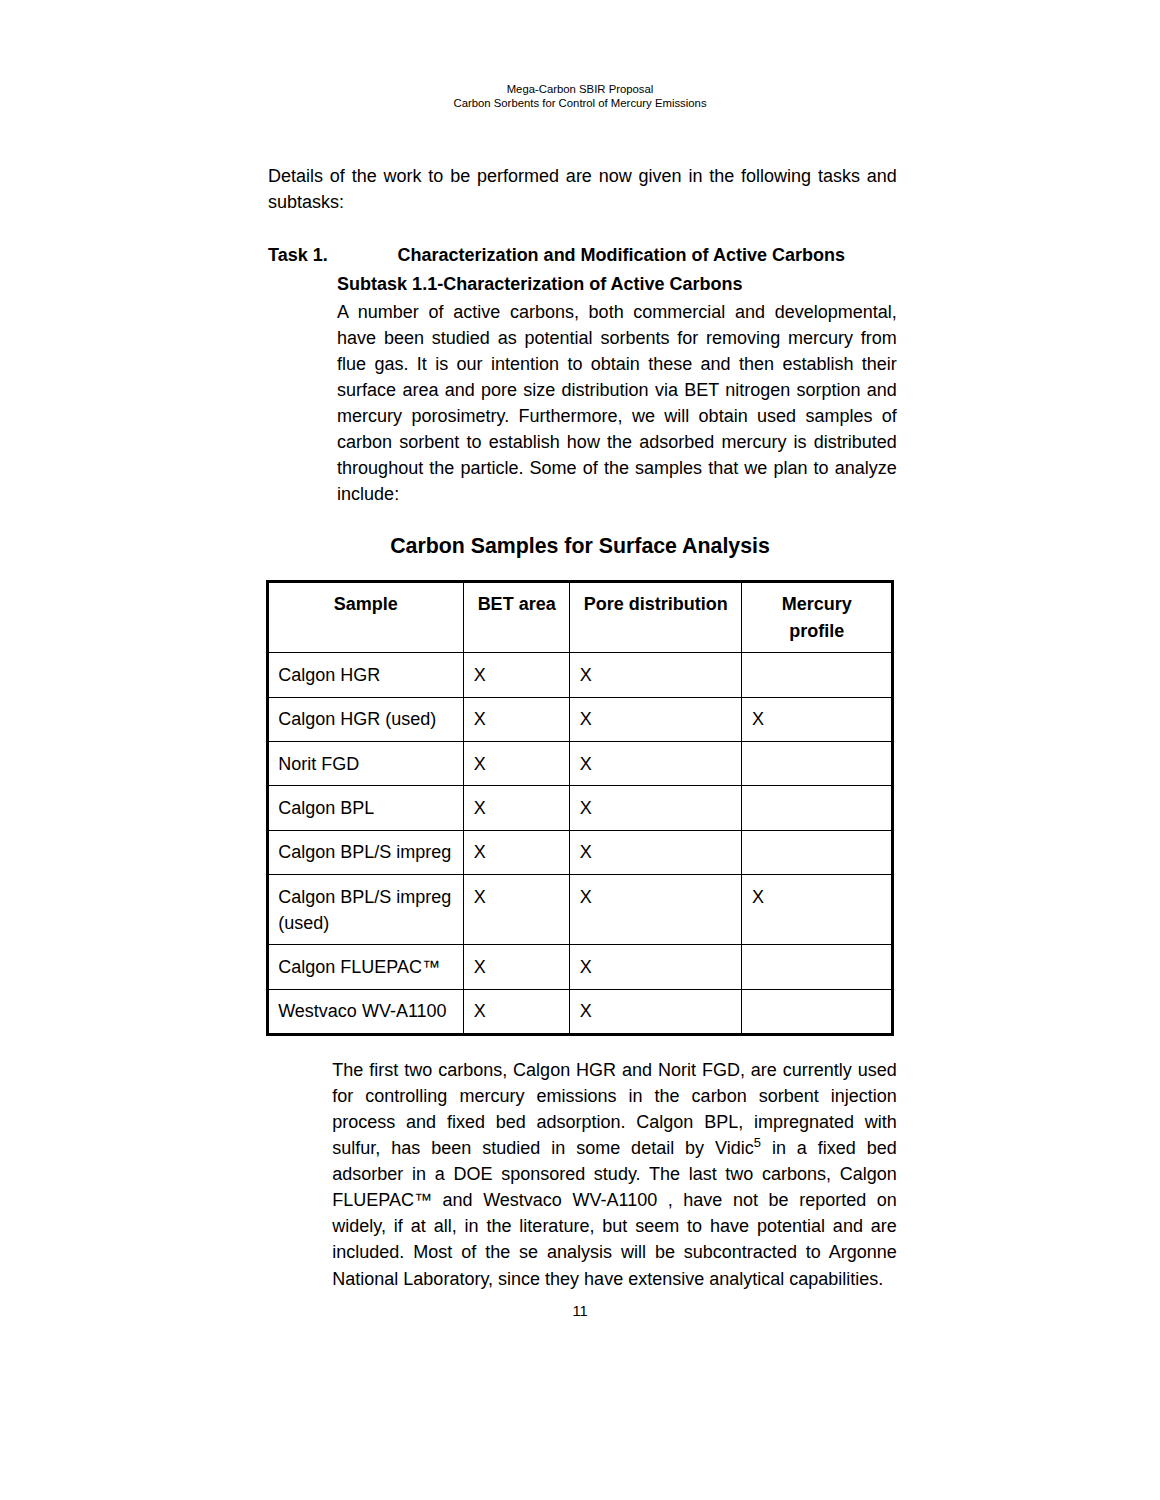Mega-Carbon SBIR Proposal
Carbon Sorbents for Control of Mercury Emissions
Details of the work to be performed are now given in the following tasks and subtasks:
Task 1. Characterization and Modification of Active Carbons
Subtask 1.1-Characterization of Active Carbons
A number of active carbons, both commercial and developmental, have been studied as potential sorbents for removing mercury from flue gas. It is our intention to obtain these and then establish their surface area and pore size distribution via BET nitrogen sorption and mercury porosimetry. Furthermore, we will obtain used samples of carbon sorbent to establish how the adsorbed mercury is distributed throughout the particle. Some of the samples that we plan to analyze include:
Carbon Samples for Surface Analysis
| Sample | BET area | Pore distribution | Mercury profile |
| --- | --- | --- | --- |
| Calgon HGR | X | X | |
| Calgon HGR (used) | X | X | X |
| Norit FGD | X | X | |
| Calgon BPL | X | X | |
| Calgon BPL/S impreg | X | X | |
| Calgon BPL/S impreg (used) | X | X | X |
| Calgon FLUEPAC™ | X | X | |
| Westvaco WV-A1100 | X | X | |
The first two carbons, Calgon HGR and Norit FGD, are currently used for controlling mercury emissions in the carbon sorbent injection process and fixed bed adsorption. Calgon BPL, impregnated with sulfur, has been studied in some detail by Vidic5 in a fixed bed adsorber in a DOE sponsored study. The last two carbons, Calgon FLUEPAC™ and Westvaco WV-A1100 , have not be reported on widely, if at all, in the literature, but seem to have potential and are included. Most of the se analysis will be subcontracted to Argonne National Laboratory, since they have extensive analytical capabilities.
11